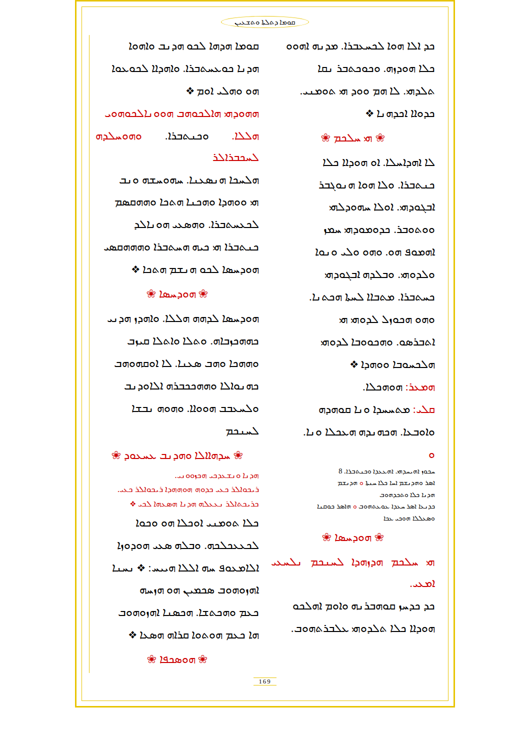ܩܘܡܐ ܕܬܠܬܐ ܘܬܫܥܝܢ
ܟܕ ܐܠܐ ܗܘܐ ܠܟܚܥܒܪܐ. ܡܕܢܗ ܐܗܘܘ
ܟܠܐ ܗܘܕܙܗ. ܘܟܘܟܬܒܪ ܢܩܐ
ܬܠܕܗܝ. ܠܐ ܗܡ ܘܘܕ ܗܝ ܬܘܡܢܝ.
ܟܕܘܐܐ ܐܟܕܗܢܐ ❖
❀ ܗܝ ܚܠܟܡ ❀
ܠܐ ܐܗܕܐܚܠܐ. ܐܘ ܗܘܕܐܐ ܟܠܐ
ܟܢܬܒܪܐ. ܘܠܐ ܗܘܐ ܗܢܘܓܒܪ
ܐܒܓܘܕܗܝ. ܐܘܠܐ ܚܗܘܕܠܗܝ
ܘܘܬܘܒܪ. ܟܕܘܡܘܕܗܝ ܚܡܙ
ܐܗܡܘܦ ܗܘ. ܘܗܘ ܘܠܝ ܘܢܘܐ
ܘܠܕܘܗܝ. ܘܒܠܕܗ ܐܒܓܘܕܗܝ
ܟܚܬܒܪܐ. ܡܬܒܐܐ ܠܚܬܐ ܗܟܬܢܐ.
ܘܗܘ ܗܟܘܙܠ ܠܕܘܗܝ ܗܝ
ܐܬܒܪܣܘ. ܘܗܟܘܘܒܐ ܠܕܘܗܝ
ܗܠܟܚܘܒܐ ܘܘܗܕܐ ❖
ܗܡܥܪ: ܗܘܗܟܠܐ.
ܩܠܝ: ܡܬܚܚܕܐ ܘܢܐ ܩܘܗܕܗ
ܘܐܘܒܥܐ. ܗܟܗܢܕܗ ܗܥܟܠܐ ܘܢܐ.
ܘ
ܚܟܘܙ ܐܗܝܚܕܗܝ. ܐܗܥܥܕܐ ܘܟܢܬܒܪܐ. 8
ܐܣܪ ܘܗܕܢܫܡ ܐܚܐ ܟܠܐ ܚܢܬܐ ܘ ܗܕܢܫܡ
ܗܕܢܐ ܟܠܐ ܘܬܟܕܗܘܒ
ܟܕܢܥܐ ܐܣܪ ܚܥܕܐ ܥܘܥܬܗܘܒ ܘ ܗܐܣܪ ܟܘܩܢܐ
ܘܣܥܠܠܐ ܗܘܟܝ ܥܟܐ
❀ ܗܘܕܚܣܐ ❀
ܗܝ ܚܠܟܡ ܗܕܙܗܕܐ ܠܚܢܟܡ ܢܠܚܥܝ ܐܡܥܝ.
ܟܕ ܟܕܚܙ ܩܘܗܒܪܢܗ ܘܐܘܡ ܐܗܠܟܘ
ܗܘܕܐܐ ܟܠܐ ܬܠܕܘܗܝ ܥܠܒܪܬܗܘܒ.
ܩܘܡܐ ܗܕܗܐ ܠܟܘ ܗܕܢܒ ܘܐܗܘܐ
ܗܕܢܐ ܟܘܥܚܬܒܪܐ. ܘܐܗܕܐܐ ܠܟܘܥܘܐ
ܗܘ ܘܗܠܝ ܐܘܡ ❖
ܗܗܘܕܗܝ ܗܐܠܟܘܗܒ ܗܘܘܢܐܠܟܘܗܘܝ
ܗܠܠܐ. ܘܟܢܬܒܪܐ. ܘܗܘܚܠܕܗ ܠܚܟܒܪܐܠܪ
ܗܠܚܟܐ ܗܢܣܥܢܐ. ܚܗܘܚܫܗ ܘܢܒ
ܗܝ ܘܘܗܕܐ ܘܗܟܢܐ ܗܬܟܐ ܘܗܗܩܣܡ
ܠܟܥܚܬܒܪܐ. ܘܗܣܥܝ ܗܘܢܐܠܕ
ܟܢܬܒܪܐ ܗܝ ܟܝܗ ܗܚܬܒܪܐ ܘܗܗܗܩܣܝ
ܗܘܕܚܣܐ ܠܟܘ ܗܢܫܡ ܗܬܟܐ ❖
❀ ܗܘܕܚܣܐ ❀
ܗܘܕܚܣܐ ܠܕܗܗ ܗܠܠܐ. ܘܐܗܕܙ ܗܕܢܝ
ܟܗܗܟܙܒܐܗ. ܘܬܠܐ ܘܐܬܠܐ ܩܝܙܒ
ܘܗܗܟܐ ܘܗܒ ܣܥܢܐ. ܠܐ ܐܘܩܗܘܗܒ
ܟܗܢܘܐܠܐ ܘܗܗܟܟܒܪܗ ܐܠܐܘܕܢܒ
ܘܠܚܥܒܒ ܗܘܘܐܐ. ܘܗܘܗ ܢܒܫܐ
ܠܚܢܟܡ
❀ ܚܕܗܐܐܠܐ ܘܗܕܢܒ ܥܚܥܘܕ ❀
ܗܕܢܐ ܘܢܫܥܕܟܝ ܗܟܙܘܘܢܝ.
ܪܝܟܘܐܠܪ ܟܥܝ ܟܕܘܗ ܗܘܗܗܕܐ ܪܝܟܘܐܠܪ ܟܥܝ.
ܟܪܝܟܬܐܠܪ ܢܥܥܠܗ ܗܕܢܐ ܗܣܥܗܐ ܠܟܝ ❖
ܟܠܐ ܬܘܡܢܝ ܐܘܟܠܐ ܗܘ ܘܟܘܐ
ܠܟܥܥܟܠܟܗ. ܘܒܠܗ ܣܥܝ ܗܘܕܘܙܐ
ܐܠܐܡܥܘܦ ܚܗ ܐܠܠܐ ܗܝܝܚ: ❖ ܢܚܢܐ
ܐܗܙܘܗܘܒ ܣܟܡܝܢ ܗܘ ܗܙܚܗ
ܟܥܡ ܘܗܟܬܫܐ. ܗܟܣܢܐ ܐܗܙܘܗܘܒ
ܗܐ ܟܥܡ ܗܘܬܘܐ ܩܪܐܗ ܗܣܥܐ ❖
❀ ܗܘܣܟܦܐ ❀
169